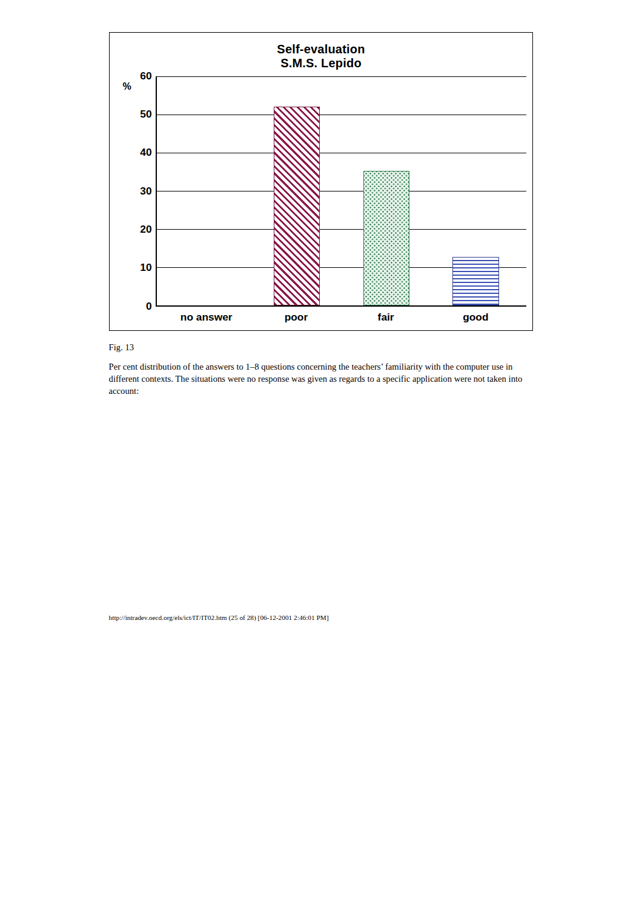Self-evaluation
S.M.S. Lepido
%
60
50
40
30
20
10
0
no answer poor fair good
Fig. 13
Per cent distribution of the answers to 1–8 questions concerning the teachers’ familiarity with the computer use in different contexts. The situations were no response was given as regards to a specific application were not taken into account:
http://intradev.oecd.org/els/ict/IT/IT02.htm (25 of 28) [06-12-2001 2:46:01 PM]